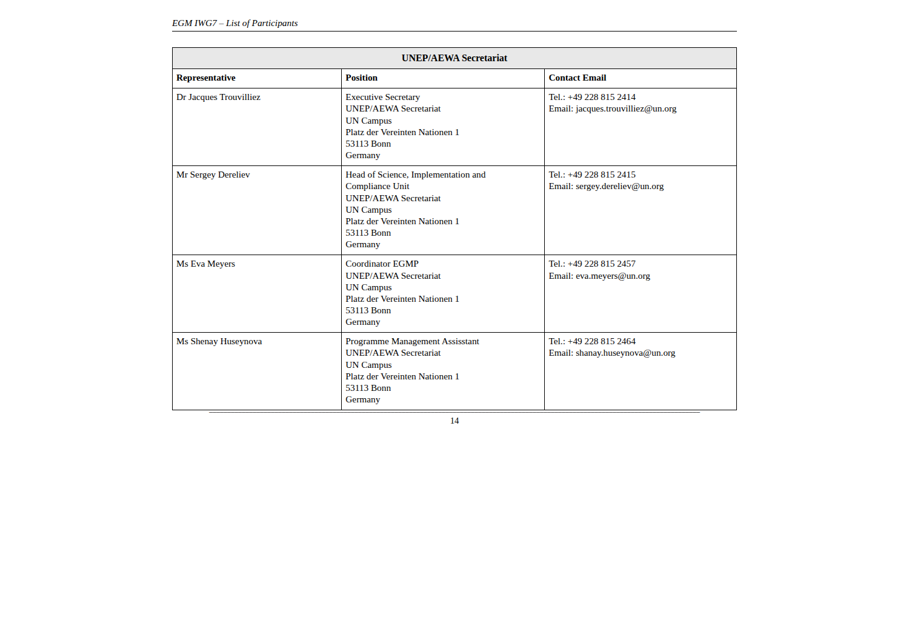EGM IWG7 – List of Participants
UNEP/AEWA Secretariat
| Representative | Position | Contact Email |
| --- | --- | --- |
| Dr Jacques Trouvilliez | Executive Secretary UNEP/AEWA Secretariat UN Campus Platz der Vereinten Nationen 1 53113 Bonn Germany | Tel.: +49 228 815 2414 Email: jacques.trouvilliez@un.org |
| Mr Sergey Dereliev | Head of Science, Implementation and Compliance Unit UNEP/AEWA Secretariat UN Campus Platz der Vereinten Nationen 1 53113 Bonn Germany | Tel.: +49 228 815 2415 Email: sergey.dereliev@un.org |
| Ms Eva Meyers | Coordinator EGMP UNEP/AEWA Secretariat UN Campus Platz der Vereinten Nationen 1 53113 Bonn Germany | Tel.: +49 228 815 2457 Email: eva.meyers@un.org |
| Ms Shenay Huseynova | Programme Management Assisstant UNEP/AEWA Secretariat UN Campus Platz der Vereinten Nationen 1 53113 Bonn Germany | Tel.: +49 228 815 2464 Email: shanay.huseynova@un.org |
_______________________________________________________________________________________________________________________________________
14